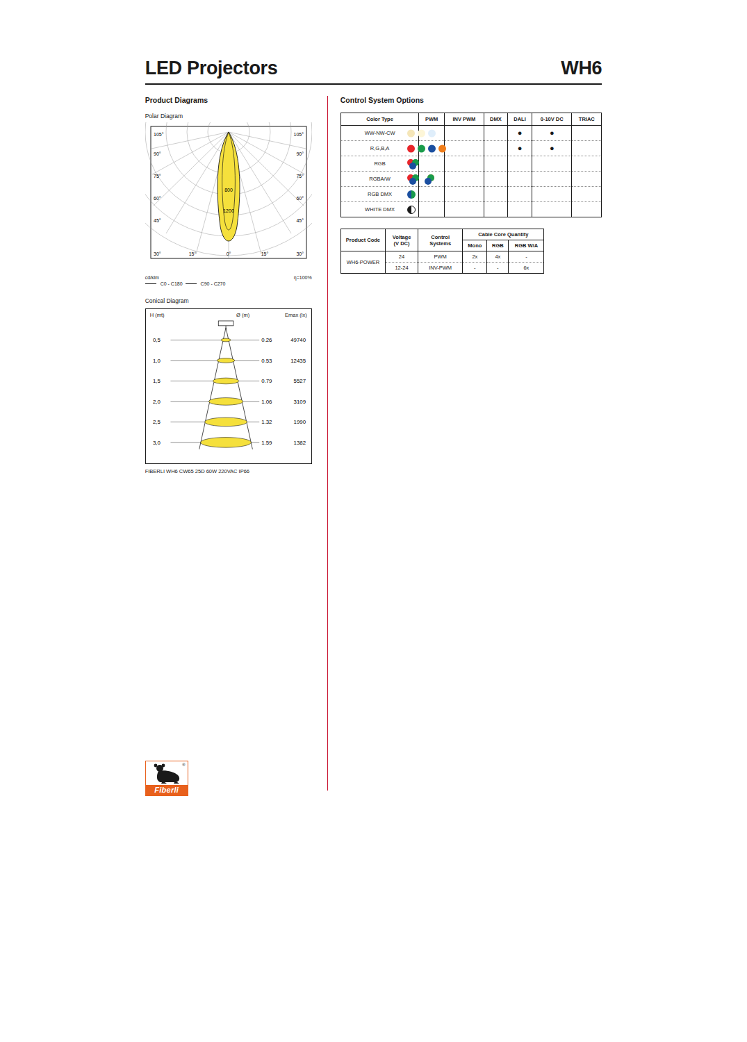LED Projectors
WH6
Product Diagrams
Polar Diagram
800 1200 105° 90° 75° 60° 45° 30° 105° 90° 75° 60° 45° 30° 15° 0° 15°
cd/klm η=100%
C0 - C180 C90 - C270
Conical Diagram
H (mt)
Ø (m) Emax (lx)
0,5 1,0 1,5 2,0 2,5 3,0 0.26 0.53 0.79 1.06 1.32 1.59 49740 12435 5527 3109 1990 1382
FIBERLI WH6 CW65 25D 60W 220VAC IP66
Control System Options
| Color Type | PWM | INV PWM | DMX | DALI | 0-10V DC | TRIAC |
| --- | --- | --- | --- | --- | --- | --- |
| WW-NW-CW | | | | ● | ● | |
| R,G,B,A | | | | ● | ● | |
| RGB | | | | | | |
| RGBA/W | | | | | | |
| RGB DMX | | | | | | |
| WHITE DMX | | | | | | |
| Product Code | Voltage (V DC) | Control Systems | Cable Core Quantity |
| --- | --- | --- | --- |
| Mono | RGB | RGB W/A |
| WH6-POWER | 24 | PWM | 2x | 4x | - |
| 12-24 | INV-PWM | - | - | 6x |
®
Fiberli